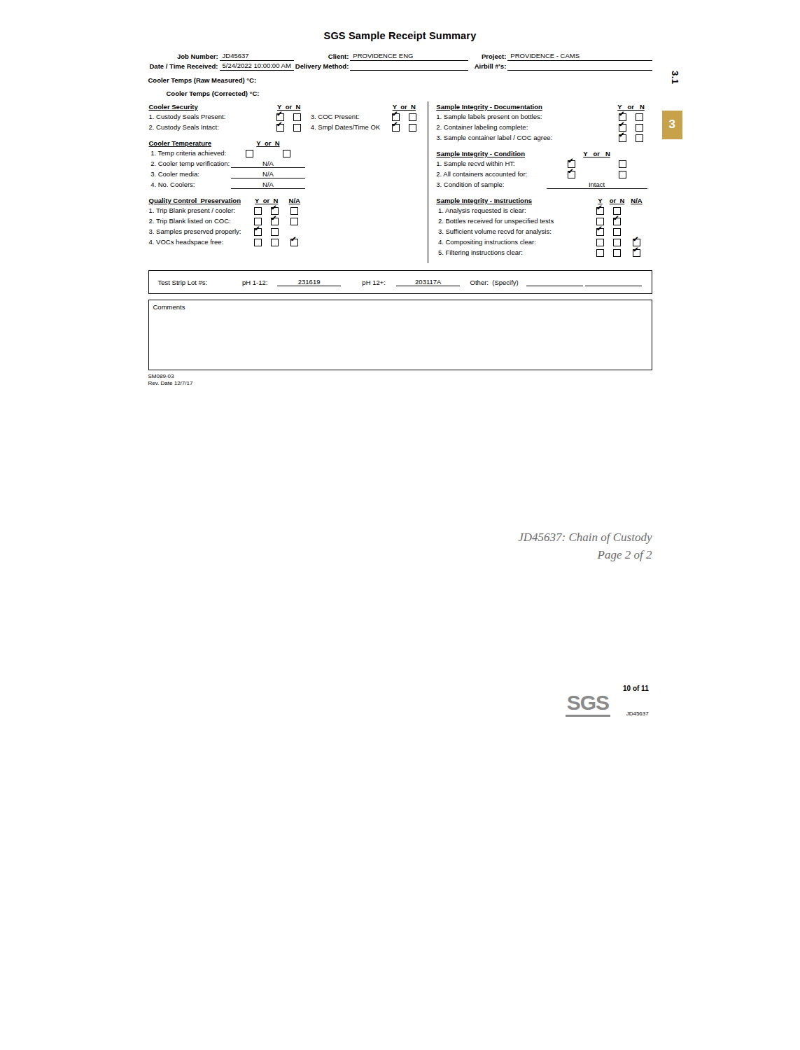3.1
3
SGS Sample Receipt Summary
| Job Number: | JD45637 | Client: | PROVIDENCE ENG | Project: | PROVIDENCE - CAMS |
| Date / Time Received: | 5/24/2022 10:00:00 AM | Delivery Method: | | Airbill #'s: | |
Cooler Temps (Raw Measured) °C:
Cooler Temps (Corrected) °C:
| Cooler Security | Y or N |
| 1. Custody Seals Present: | | |
| 2. Custody Seals Intact: | | |
| Cooler Temperature | Y or N |
| 1. Temp criteria achieved: | | |
| 2. Cooler temp verification: | N/A |
| 3. Cooler media: | N/A |
| 4. No. Coolers: | N/A |
| Quality Control Preservation | Y or N | N/A |
| 1. Trip Blank present / cooler: | | | |
| 2. Trip Blank listed on COC: | | | |
| 3. Samples preserved properly: | | | |
| 4. VOCs headspace free: | | | |
| | Y or N |
| 3. COC Present: | | |
| 4. Smpl Dates/Time OK | | |
| Sample Integrity - Documentation | Y or N |
| 1. Sample labels present on bottles: | | |
| 2. Container labeling complete: | | |
| 3. Sample container label / COC agree: | | |
| Sample Integrity - Condition | Y or N |
| 1. Sample recvd within HT: | | |
| 2. All containers accounted for: | | |
| 3. Condition of sample: | Intact |
| Sample Integrity - Instructions | Y | or N | N/A |
| 1. Analysis requested is clear: | | | |
| 2. Bottles received for unspecified tests | | | |
| 3. Sufficient volume recvd for analysis: | | | |
| 4. Compositing instructions clear: | | | |
| 5. Filtering instructions clear: | | | |
| Test Strip Lot #s: | pH 1-12: | 231619 | pH 12+: | 203117A | Other: (Specify) | |
Comments
SM089-03
Rev. Date 12/7/17
JD45637: Chain of Custody
Page 2 of 2
SGS
10 of 11
JD45637